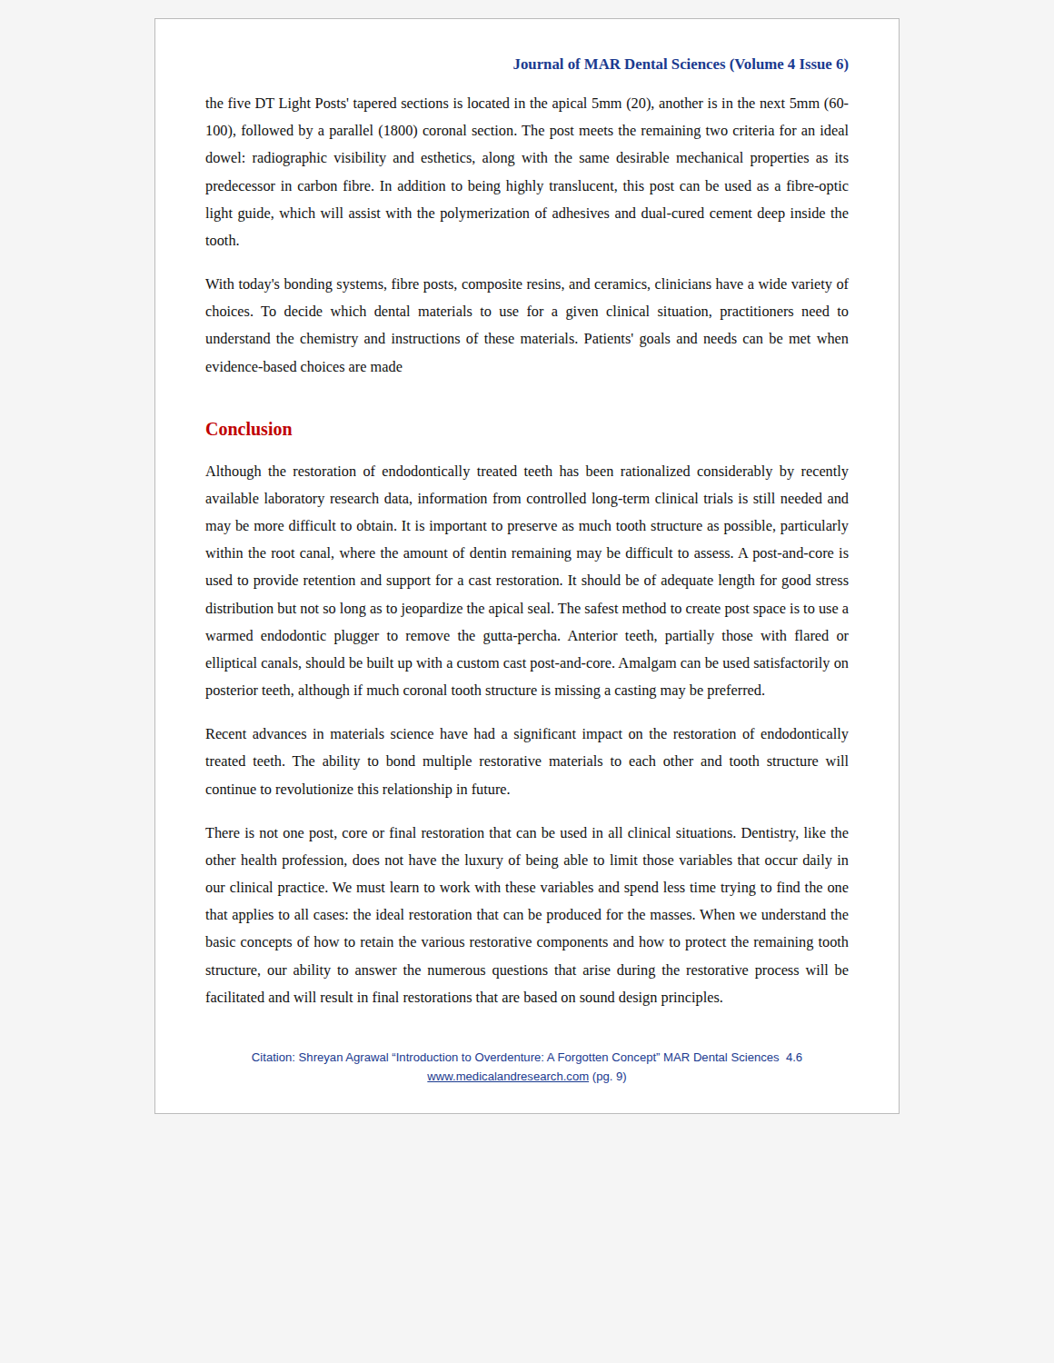Journal of MAR Dental Sciences (Volume 4 Issue 6)
the five DT Light Posts' tapered sections is located in the apical 5mm (20), another is in the next 5mm (60-100), followed by a parallel (1800) coronal section. The post meets the remaining two criteria for an ideal dowel: radiographic visibility and esthetics, along with the same desirable mechanical properties as its predecessor in carbon fibre. In addition to being highly translucent, this post can be used as a fibre-optic light guide, which will assist with the polymerization of adhesives and dual-cured cement deep inside the tooth.
With today's bonding systems, fibre posts, composite resins, and ceramics, clinicians have a wide variety of choices. To decide which dental materials to use for a given clinical situation, practitioners need to understand the chemistry and instructions of these materials. Patients' goals and needs can be met when evidence-based choices are made
Conclusion
Although the restoration of endodontically treated teeth has been rationalized considerably by recently available laboratory research data, information from controlled long-term clinical trials is still needed and may be more difficult to obtain. It is important to preserve as much tooth structure as possible, particularly within the root canal, where the amount of dentin remaining may be difficult to assess. A post-and-core is used to provide retention and support for a cast restoration. It should be of adequate length for good stress distribution but not so long as to jeopardize the apical seal. The safest method to create post space is to use a warmed endodontic plugger to remove the gutta-percha. Anterior teeth, partially those with flared or elliptical canals, should be built up with a custom cast post-and-core. Amalgam can be used satisfactorily on posterior teeth, although if much coronal tooth structure is missing a casting may be preferred.
Recent advances in materials science have had a significant impact on the restoration of endodontically treated teeth. The ability to bond multiple restorative materials to each other and tooth structure will continue to revolutionize this relationship in future.
There is not one post, core or final restoration that can be used in all clinical situations. Dentistry, like the other health profession, does not have the luxury of being able to limit those variables that occur daily in our clinical practice. We must learn to work with these variables and spend less time trying to find the one that applies to all cases: the ideal restoration that can be produced for the masses. When we understand the basic concepts of how to retain the various restorative components and how to protect the remaining tooth structure, our ability to answer the numerous questions that arise during the restorative process will be facilitated and will result in final restorations that are based on sound design principles.
Citation: Shreyan Agrawal “Introduction to Overdenture: A Forgotten Concept” MAR Dental Sciences 4.6
www.medicalandresearch.com (pg. 9)